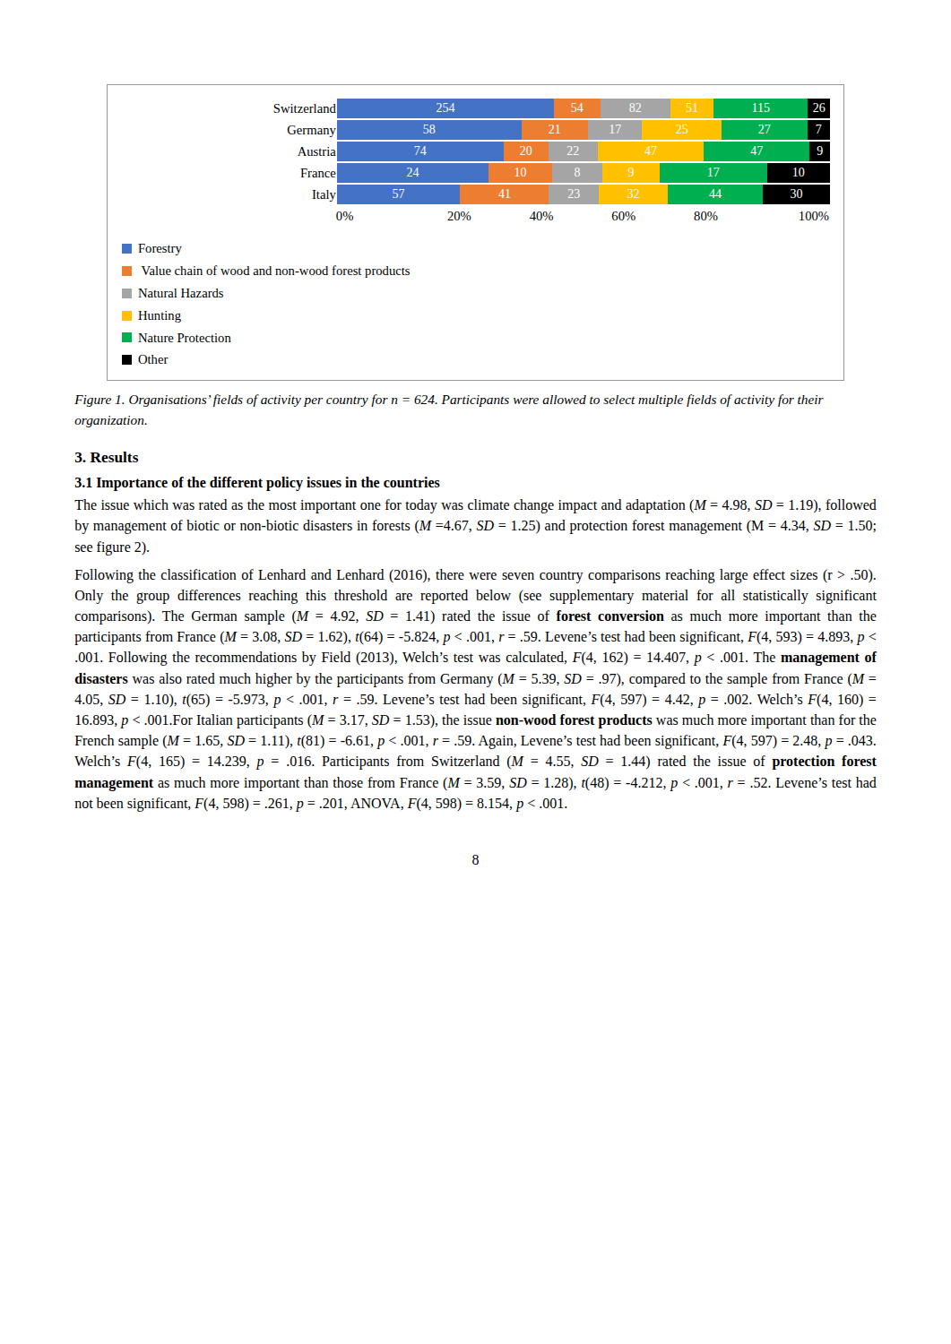| Switzerland | 254 54 82 51 115 26 |
| Germany | 58 21 17 25 27 7 |
| Austria | 74 20 22 47 47 9 |
| France | 24 10 8 9 17 10 |
| Italy | 57 41 23 32 44 30 |
| | 0% 20% 40% 60% 80% 100% |
Forestry
Value chain of wood and non-wood forest products
Natural Hazards
Hunting
Nature Protection
Other
Figure 1. Organisations’ fields of activity per country for n = 624. Participants were allowed to select multiple fields of activity for their organization.
3. Results
3.1 Importance of the different policy issues in the countries
The issue which was rated as the most important one for today was climate change impact and adaptation (M = 4.98, SD = 1.19), followed by management of biotic or non-biotic disasters in forests (M =4.67, SD = 1.25) and protection forest management (M = 4.34, SD = 1.50; see figure 2).
Following the classification of Lenhard and Lenhard (2016), there were seven country comparisons reaching large effect sizes (r > .50). Only the group differences reaching this threshold are reported below (see supplementary material for all statistically significant comparisons). The German sample (M = 4.92, SD = 1.41) rated the issue of forest conversion as much more important than the participants from France (M = 3.08, SD = 1.62), t(64) = -5.824, p < .001, r = .59. Levene’s test had been significant, F(4, 593) = 4.893, p < .001. Following the recommendations by Field (2013), Welch’s test was calculated, F(4, 162) = 14.407, p < .001. The management of disasters was also rated much higher by the participants from Germany (M = 5.39, SD = .97), compared to the sample from France (M = 4.05, SD = 1.10), t(65) = -5.973, p < .001, r = .59. Levene’s test had been significant, F(4, 597) = 4.42, p = .002. Welch’s F(4, 160) = 16.893, p < .001.For Italian participants (M = 3.17, SD = 1.53), the issue non-wood forest products was much more important than for the French sample (M = 1.65, SD = 1.11), t(81) = -6.61, p < .001, r = .59. Again, Levene’s test had been significant, F(4, 597) = 2.48, p = .043. Welch’s F(4, 165) = 14.239, p = .016. Participants from Switzerland (M = 4.55, SD = 1.44) rated the issue of protection forest management as much more important than those from France (M = 3.59, SD = 1.28), t(48) = -4.212, p < .001, r = .52. Levene’s test had not been significant, F(4, 598) = .261, p = .201, ANOVA, F(4, 598) = 8.154, p < .001.
8